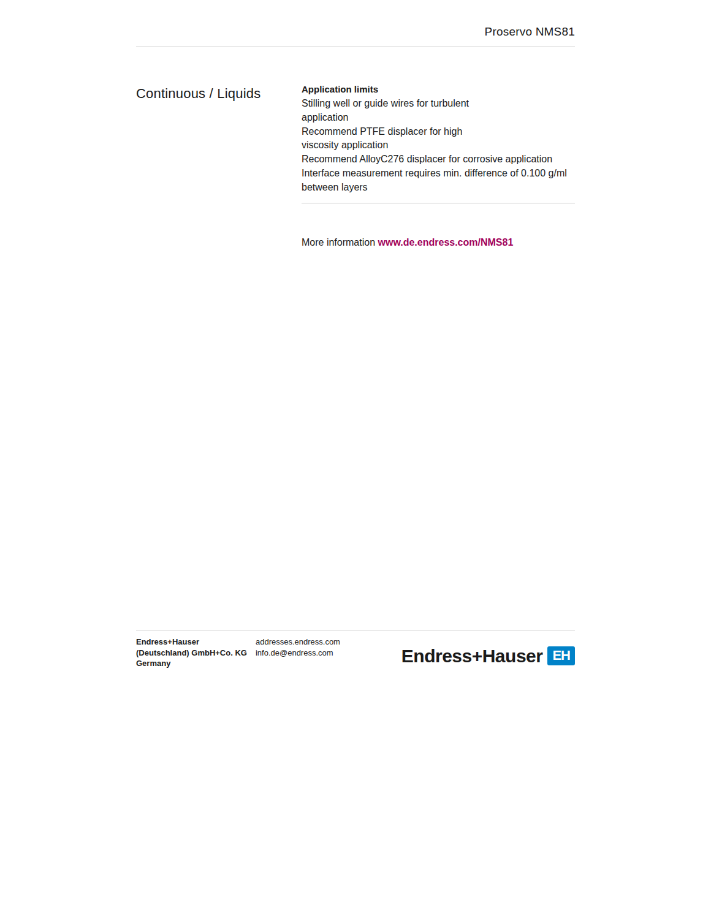Proservo NMS81
Continuous / Liquids
Application limits
Stilling well or guide wires for turbulent
application
Recommend PTFE displacer for high
viscosity application
Recommend AlloyC276 displacer for corrosive application
Interface measurement requires min. difference of 0.100 g/ml
between layers
More information www.de.endress.com/NMS81
Endress+Hauser
(Deutschland) GmbH+Co. KG
Germany
addresses.endress.com
info.de@endress.com
Endress+Hauser EH